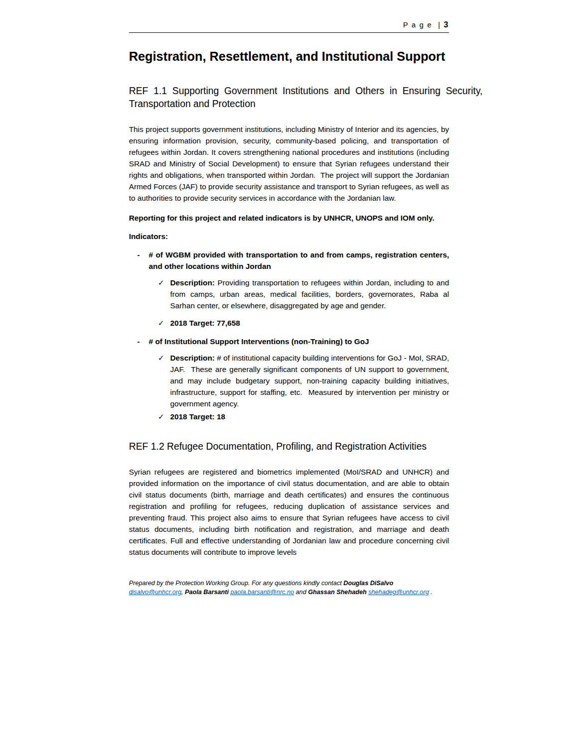P a g e | 3
Registration, Resettlement, and Institutional Support
REF 1.1 Supporting Government Institutions and Others in Ensuring Security, Transportation and Protection
This project supports government institutions, including Ministry of Interior and its agencies, by ensuring information provision, security, community-based policing, and transportation of refugees within Jordan. It covers strengthening national procedures and institutions (including SRAD and Ministry of Social Development) to ensure that Syrian refugees understand their rights and obligations, when transported within Jordan. The project will support the Jordanian Armed Forces (JAF) to provide security assistance and transport to Syrian refugees, as well as to authorities to provide security services in accordance with the Jordanian law.
Reporting for this project and related indicators is by UNHCR, UNOPS and IOM only.
Indicators:
# of WGBM provided with transportation to and from camps, registration centers, and other locations within Jordan
Description: Providing transportation to refugees within Jordan, including to and from camps, urban areas, medical facilities, borders, governorates, Raba al Sarhan center, or elsewhere, disaggregated by age and gender.
2018 Target: 77,658
# of Institutional Support Interventions (non-Training) to GoJ
Description: # of institutional capacity building interventions for GoJ - MoI, SRAD, JAF. These are generally significant components of UN support to government, and may include budgetary support, non-training capacity building initiatives, infrastructure, support for staffing, etc. Measured by intervention per ministry or government agency.
2018 Target: 18
REF 1.2 Refugee Documentation, Profiling, and Registration Activities
Syrian refugees are registered and biometrics implemented (MoI/SRAD and UNHCR) and provided information on the importance of civil status documentation, and are able to obtain civil status documents (birth, marriage and death certificates) and ensures the continuous registration and profiling for refugees, reducing duplication of assistance services and preventing fraud. This project also aims to ensure that Syrian refugees have access to civil status documents, including birth notification and registration, and marriage and death certificates. Full and effective understanding of Jordanian law and procedure concerning civil status documents will contribute to improve levels
Prepared by the Protection Working Group. For any questions kindly contact Douglas DiSalvo disalvo@unhcr.org, Paola Barsanti paola.barsanti@nrc.no and Ghassan Shehadeh shehadeg@unhcr.org .